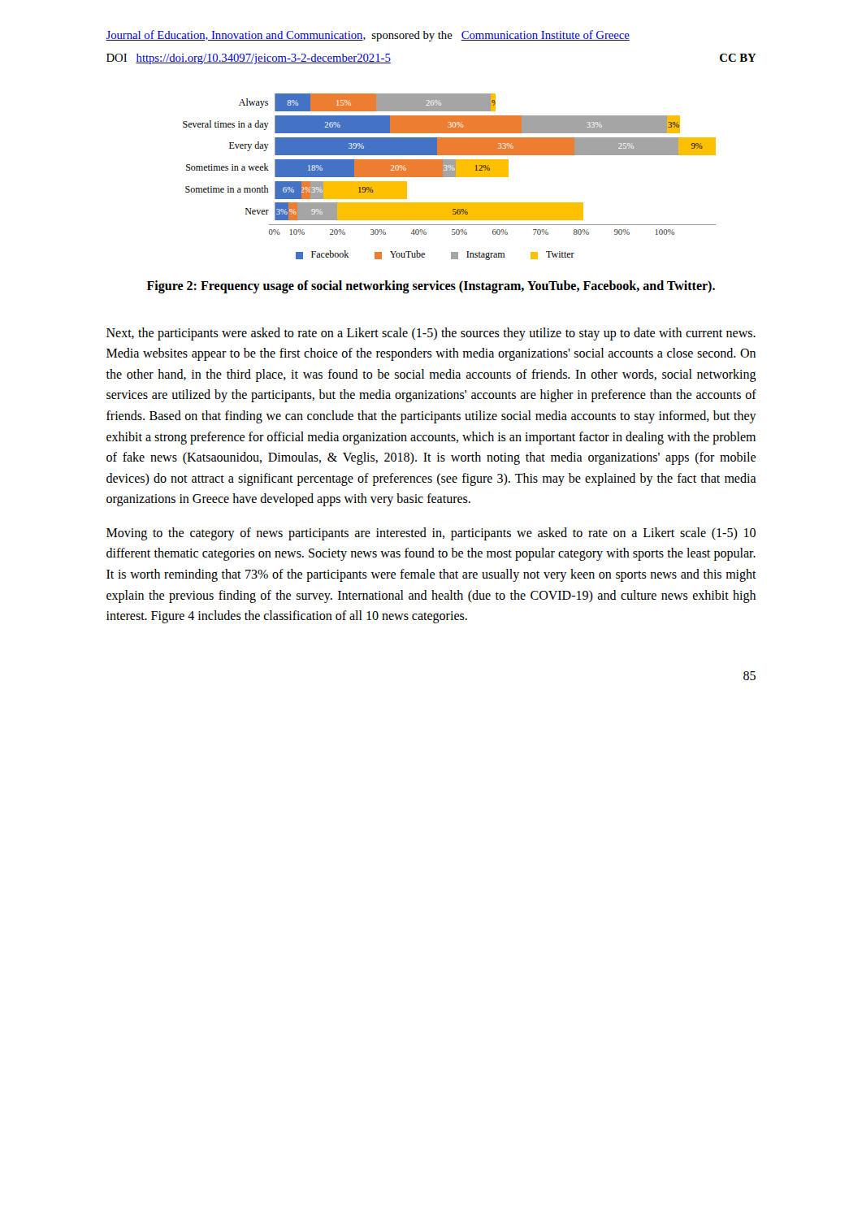Journal of Education, Innovation and Communication, sponsored by the Communication Institute of Greece
DOI https://doi.org/10.34097/jeicom-3-2-december2021-5 CC BY
Always
8%
15%
26%
1%
Several times in a day
26%
30%
33%
3%
Every day
39%
33%
25%
9%
Sometimes in a week
18%
20%
3%
12%
Sometime in a month
6%
2%
3%
19%
Never
3%
%
9%
56%
0% 10% 20% 30% 40% 50% 60% 70% 80% 90% 100%
Facebook YouTube Instagram Twitter
Figure 2: Frequency usage of social networking services (Instagram, YouTube, Facebook, and Twitter).
Next, the participants were asked to rate on a Likert scale (1-5) the sources they utilize to stay up to date with current news. Media websites appear to be the first choice of the responders with media organizations' social accounts a close second. On the other hand, in the third place, it was found to be social media accounts of friends. In other words, social networking services are utilized by the participants, but the media organizations' accounts are higher in preference than the accounts of friends. Based on that finding we can conclude that the participants utilize social media accounts to stay informed, but they exhibit a strong preference for official media organization accounts, which is an important factor in dealing with the problem of fake news (Katsaounidou, Dimoulas, & Veglis, 2018). It is worth noting that media organizations' apps (for mobile devices) do not attract a significant percentage of preferences (see figure 3). This may be explained by the fact that media organizations in Greece have developed apps with very basic features.
Moving to the category of news participants are interested in, participants we asked to rate on a Likert scale (1-5) 10 different thematic categories on news. Society news was found to be the most popular category with sports the least popular. It is worth reminding that 73% of the participants were female that are usually not very keen on sports news and this might explain the previous finding of the survey. International and health (due to the COVID-19) and culture news exhibit high interest. Figure 4 includes the classification of all 10 news categories.
85